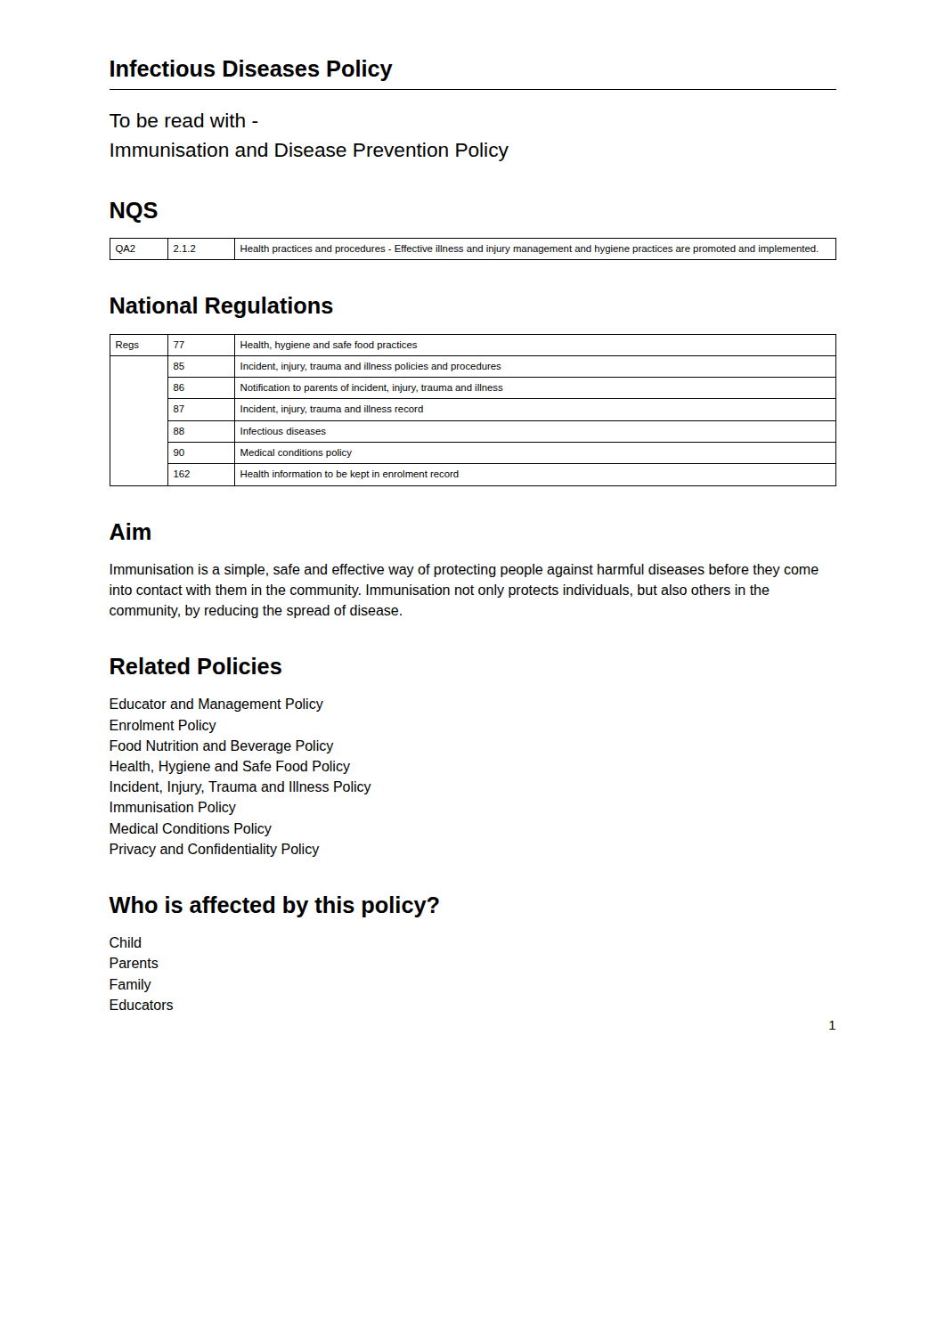Infectious Diseases Policy
To be read with -
Immunisation and Disease Prevention Policy
NQS
| QA2 | 2.1.2 | Health practices and procedures - Effective illness and injury management and hygiene practices are promoted and implemented. |
National Regulations
| Regs | 77 | Health, hygiene and safe food practices |
| | 85 | Incident, injury, trauma and illness policies and procedures |
| | 86 | Notification to parents of incident, injury, trauma and illness |
| | 87 | Incident, injury, trauma and illness record |
| | 88 | Infectious diseases |
| | 90 | Medical conditions policy |
| | 162 | Health information to be kept in enrolment record |
Aim
Immunisation is a simple, safe and effective way of protecting people against harmful diseases before they come into contact with them in the community. Immunisation not only protects individuals, but also others in the community, by reducing the spread of disease.
Related Policies
Educator and Management Policy
Enrolment Policy
Food Nutrition and Beverage Policy
Health, Hygiene and Safe Food Policy
Incident, Injury, Trauma and Illness Policy
Immunisation Policy
Medical Conditions Policy
Privacy and Confidentiality Policy
Who is affected by this policy?
Child
Parents
Family
Educators
1